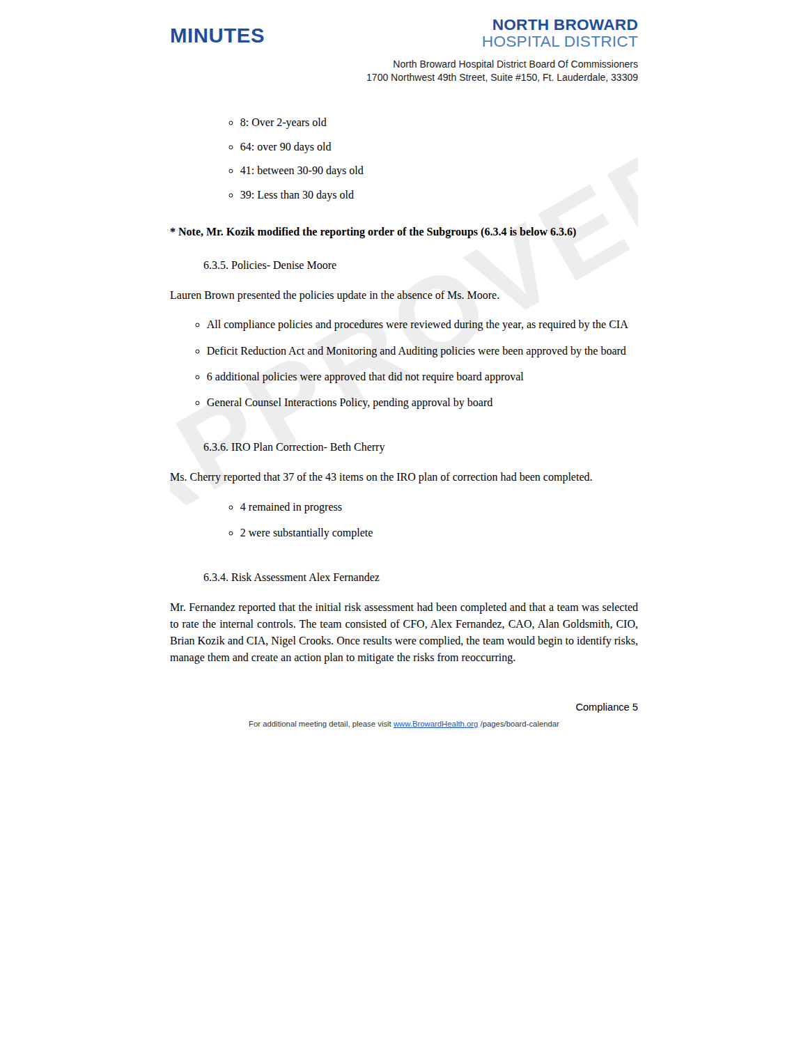APPROVED
MINUTES
NORTH BROWARD
HOSPITAL DISTRICT
North Broward Hospital District Board Of Commissioners
1700 Northwest 49th Street, Suite #150, Ft. Lauderdale, 33309
8: Over 2-years old
64: over 90 days old
41: between 30-90 days old
39: Less than 30 days old
* Note, Mr. Kozik modified the reporting order of the Subgroups (6.3.4 is below 6.3.6)
6.3.5. Policies- Denise Moore
Lauren Brown presented the policies update in the absence of Ms. Moore.
All compliance policies and procedures were reviewed during the year, as required by the CIA
Deficit Reduction Act and Monitoring and Auditing policies were been approved by the board
6 additional policies were approved that did not require board approval
General Counsel Interactions Policy, pending approval by board
6.3.6. IRO Plan Correction- Beth Cherry
Ms. Cherry reported that 37 of the 43 items on the IRO plan of correction had been completed.
4 remained in progress
2 were substantially complete
6.3.4. Risk Assessment Alex Fernandez
Mr. Fernandez reported that the initial risk assessment had been completed and that a team was selected to rate the internal controls. The team consisted of CFO, Alex Fernandez, CAO, Alan Goldsmith, CIO, Brian Kozik and CIA, Nigel Crooks. Once results were complied, the team would begin to identify risks, manage them and create an action plan to mitigate the risks from reoccurring.
Compliance 5
For additional meeting detail, please visit www.BrowardHealth.org /pages/board-calendar